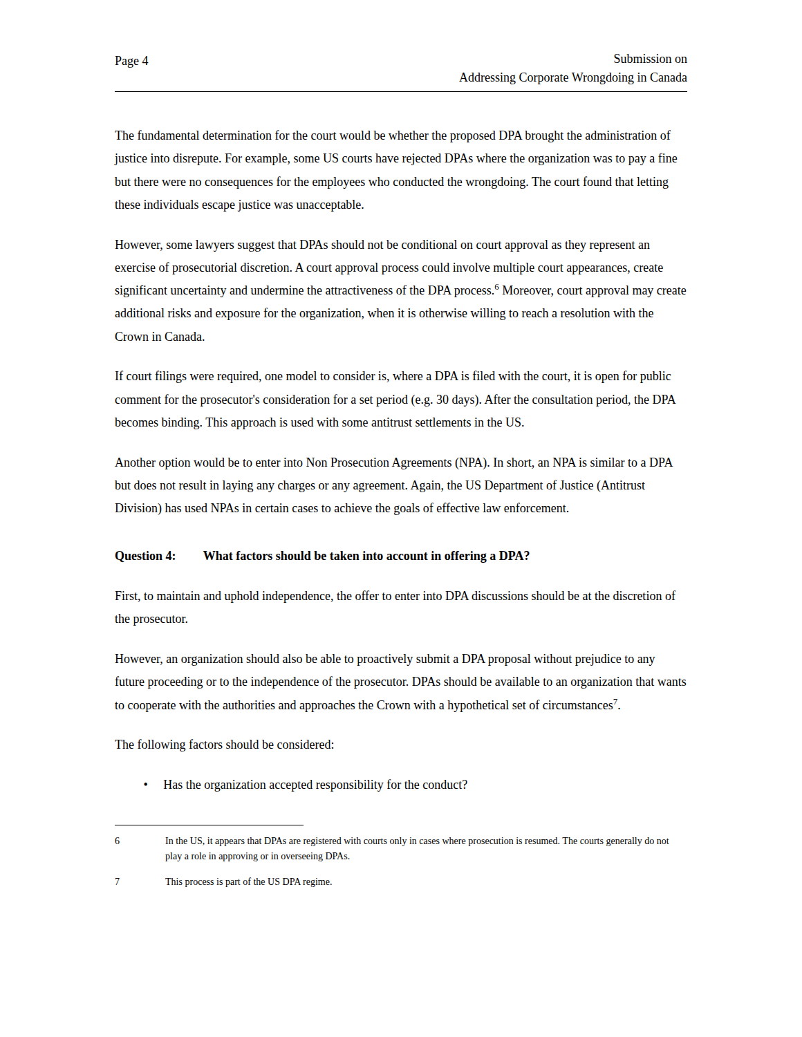Page 4
Submission on
Addressing Corporate Wrongdoing in Canada
The fundamental determination for the court would be whether the proposed DPA brought the administration of justice into disrepute. For example, some US courts have rejected DPAs where the organization was to pay a fine but there were no consequences for the employees who conducted the wrongdoing. The court found that letting these individuals escape justice was unacceptable.
However, some lawyers suggest that DPAs should not be conditional on court approval as they represent an exercise of prosecutorial discretion. A court approval process could involve multiple court appearances, create significant uncertainty and undermine the attractiveness of the DPA process.6 Moreover, court approval may create additional risks and exposure for the organization, when it is otherwise willing to reach a resolution with the Crown in Canada.
If court filings were required, one model to consider is, where a DPA is filed with the court, it is open for public comment for the prosecutor's consideration for a set period (e.g. 30 days). After the consultation period, the DPA becomes binding. This approach is used with some antitrust settlements in the US.
Another option would be to enter into Non Prosecution Agreements (NPA). In short, an NPA is similar to a DPA but does not result in laying any charges or any agreement. Again, the US Department of Justice (Antitrust Division) has used NPAs in certain cases to achieve the goals of effective law enforcement.
Question 4: What factors should be taken into account in offering a DPA?
First, to maintain and uphold independence, the offer to enter into DPA discussions should be at the discretion of the prosecutor.
However, an organization should also be able to proactively submit a DPA proposal without prejudice to any future proceeding or to the independence of the prosecutor. DPAs should be available to an organization that wants to cooperate with the authorities and approaches the Crown with a hypothetical set of circumstances7.
The following factors should be considered:
Has the organization accepted responsibility for the conduct?
6
In the US, it appears that DPAs are registered with courts only in cases where prosecution is resumed. The courts generally do not play a role in approving or in overseeing DPAs.
7
This process is part of the US DPA regime.